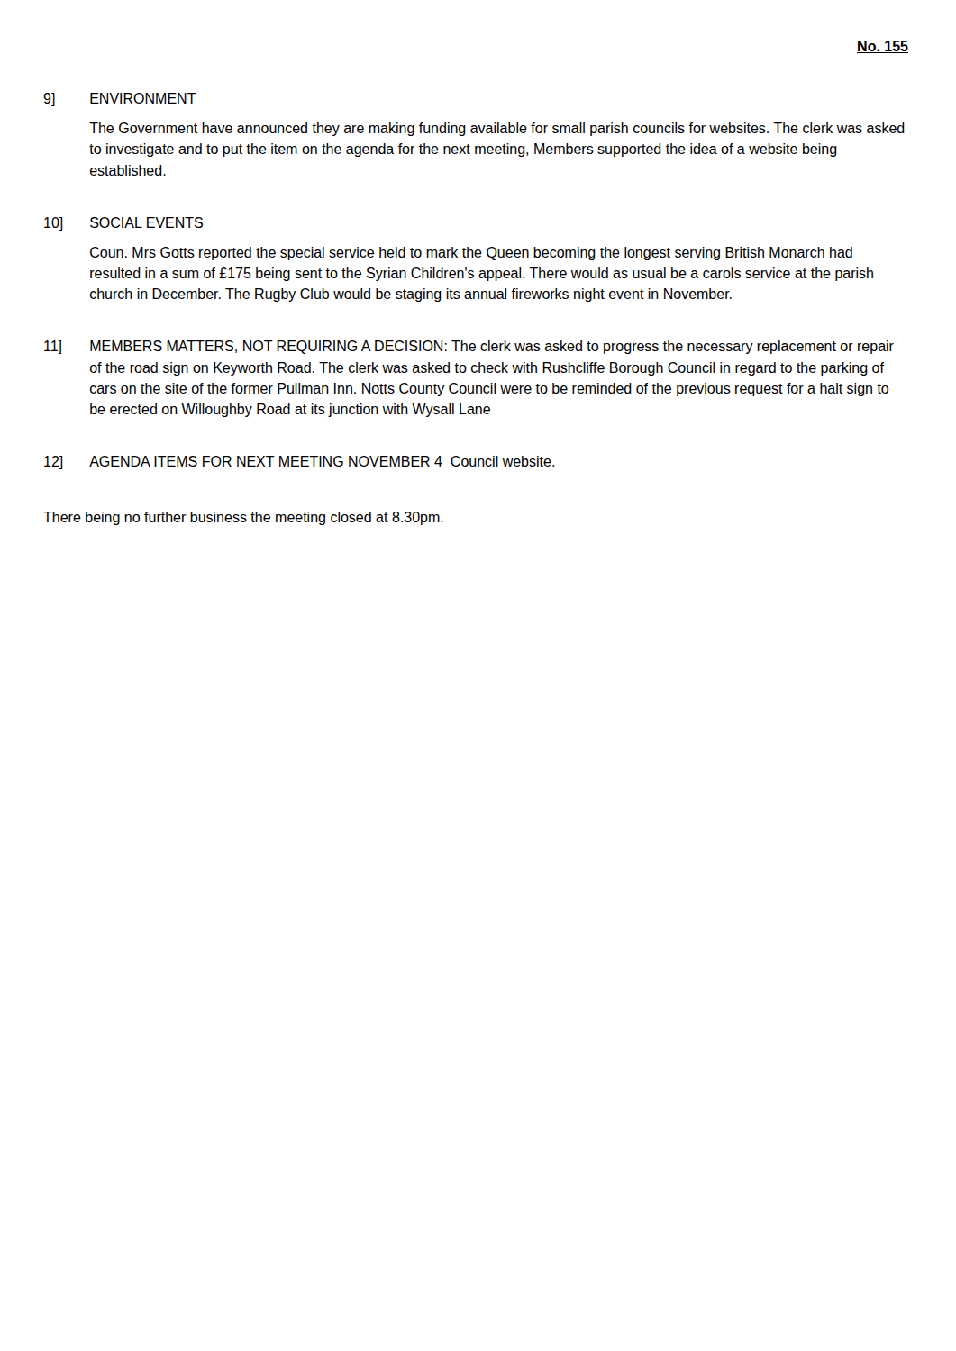No. 155
9]
ENVIRONMENT
The Government have announced they are making funding available for small parish councils for websites. The clerk was asked to investigate and to put the item on the agenda for the next meeting, Members supported the idea of a website being established.
10]
SOCIAL EVENTS
Coun. Mrs Gotts reported the special service held to mark the Queen becoming the longest serving British Monarch had resulted in a sum of £175 being sent to the Syrian Children's appeal. There would as usual be a carols service at the parish church in December. The Rugby Club would be staging its annual fireworks night event in November.
11]
MEMBERS MATTERS, NOT REQUIRING A DECISION: The clerk was asked to progress the necessary replacement or repair of the road sign on Keyworth Road. The clerk was asked to check with Rushcliffe Borough Council in regard to the parking of cars on the site of the former Pullman Inn. Notts County Council were to be reminded of the previous request for a halt sign to be erected on Willoughby Road at its junction with Wysall Lane
12]
AGENDA ITEMS FOR NEXT MEETING NOVEMBER 4 Council website.
There being no further business the meeting closed at 8.30pm.